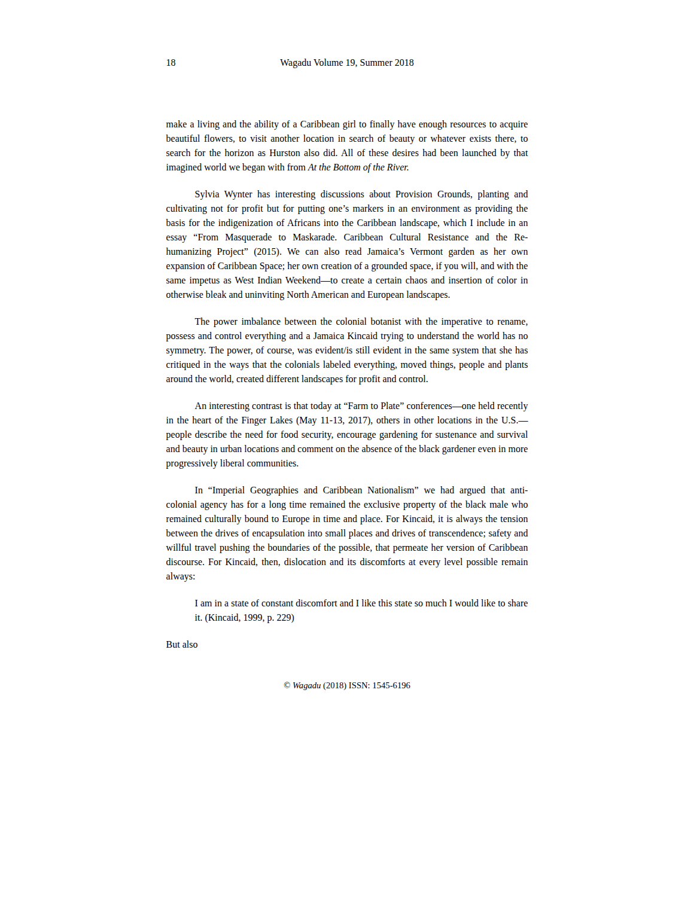18
Wagadu Volume 19, Summer 2018
make a living and the ability of a Caribbean girl to finally have enough resources to acquire beautiful flowers, to visit another location in search of beauty or whatever exists there, to search for the horizon as Hurston also did. All of these desires had been launched by that imagined world we began with from At the Bottom of the River.
Sylvia Wynter has interesting discussions about Provision Grounds, planting and cultivating not for profit but for putting one’s markers in an environment as providing the basis for the indigenization of Africans into the Caribbean landscape, which I include in an essay “From Masquerade to Maskarade. Caribbean Cultural Resistance and the Re-humanizing Project” (2015). We can also read Jamaica’s Vermont garden as her own expansion of Caribbean Space; her own creation of a grounded space, if you will, and with the same impetus as West Indian Weekend—to create a certain chaos and insertion of color in otherwise bleak and uninviting North American and European landscapes.
The power imbalance between the colonial botanist with the imperative to rename, possess and control everything and a Jamaica Kincaid trying to understand the world has no symmetry. The power, of course, was evident/is still evident in the same system that she has critiqued in the ways that the colonials labeled everything, moved things, people and plants around the world, created different landscapes for profit and control.
An interesting contrast is that today at “Farm to Plate” conferences—one held recently in the heart of the Finger Lakes (May 11-13, 2017), others in other locations in the U.S.—people describe the need for food security, encourage gardening for sustenance and survival and beauty in urban locations and comment on the absence of the black gardener even in more progressively liberal communities.
In “Imperial Geographies and Caribbean Nationalism” we had argued that anti-colonial agency has for a long time remained the exclusive property of the black male who remained culturally bound to Europe in time and place. For Kincaid, it is always the tension between the drives of encapsulation into small places and drives of transcendence; safety and willful travel pushing the boundaries of the possible, that permeate her version of Caribbean discourse. For Kincaid, then, dislocation and its discomforts at every level possible remain always:
I am in a state of constant discomfort and I like this state so much I would like to share it. (Kincaid, 1999, p. 229)
But also
© Wagadu (2018) ISSN: 1545-6196